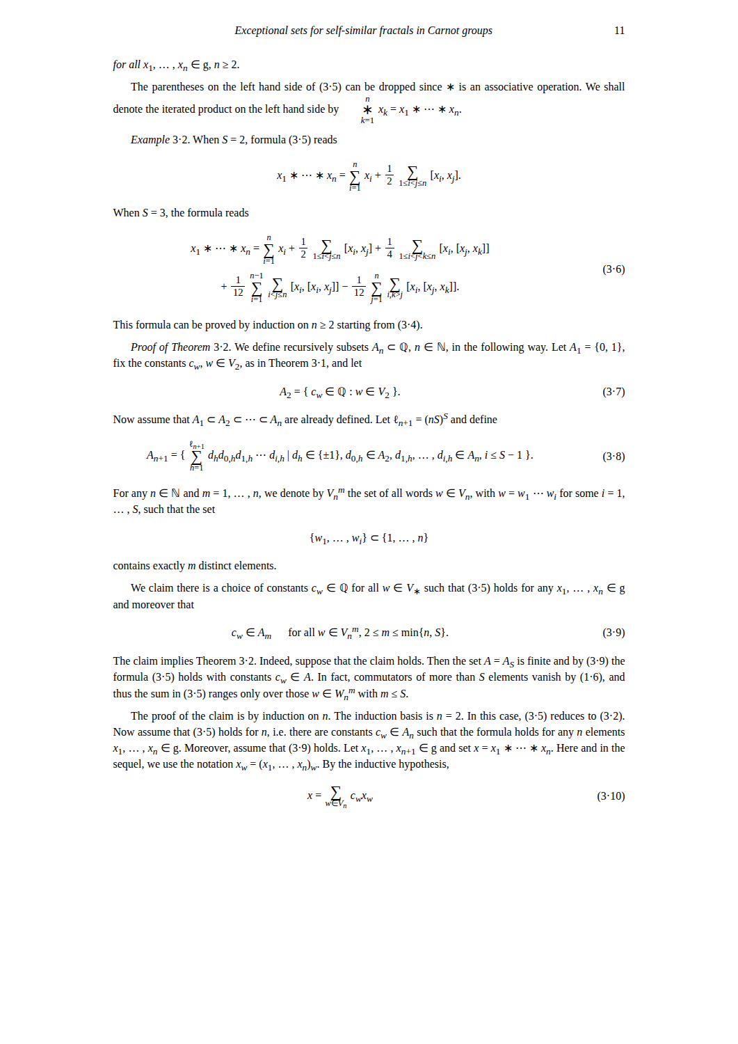Exceptional sets for self-similar fractals in Carnot groups 11
for all x1, … , xn ∈ g, n ≥ 2.
The parentheses on the left hand side of (3·5) can be dropped since ∗ is an associative operation. We shall denote the iterated product on the left hand side by n∗k=1 xk = x1 ∗ ⋯ ∗ xn.
Example 3·2. When S = 2, formula (3·5) reads
x1 ∗ ⋯ ∗ xn = n∑i=1 xi + 12 ∑1≤i<j≤n [xi, xj].
When S = 3, the formula reads
x1 ∗ ⋯ ∗ xn = n∑i=1 xi + 12 ∑1≤i<j≤n [xi, xj] + 14 ∑1≤i<j<k≤n [xi, [xj, xk]]
+ 112 n−1∑i=1 ∑i<j≤n [xi, [xi, xj]] − 112 n∑j=1 ∑i,k>j [xi, [xj, xk]].
(3·6)
This formula can be proved by induction on n ≥ 2 starting from (3·4).
Proof of Theorem 3·2. We define recursively subsets An ⊂ ℚ, n ∈ ℕ, in the following way. Let A1 = {0, 1}, fix the constants cw, w ∈ V2, as in Theorem 3·1, and let
A2 = { cw ∈ ℚ : w ∈ V2 }.
(3·7)
Now assume that A1 ⊂ A2 ⊂ ⋯ ⊂ An are already defined. Let ℓn+1 = (nS)S and define
An+1 = { ℓn+1∑h=1 dhd0,hd1,h ⋯ di,h | dh ∈ {±1}, d0,h ∈ A2, d1,h, … , di,h ∈ An, i ≤ S − 1 }.
(3·8)
For any n ∈ ℕ and m = 1, … , n, we denote by Vnm the set of all words w ∈ Vn, with w = w1 ⋯ wi for some i = 1, … , S, such that the set
{w1, … , wi} ⊂ {1, … , n}
contains exactly m distinct elements.
We claim there is a choice of constants cw ∈ ℚ for all w ∈ V∗ such that (3·5) holds for any x1, … , xn ∈ g and moreover that
cw ∈ Am for all w ∈ Vnm, 2 ≤ m ≤ min{n, S}.
(3·9)
The claim implies Theorem 3·2. Indeed, suppose that the claim holds. Then the set A = AS is finite and by (3·9) the formula (3·5) holds with constants cw ∈ A. In fact, commutators of more than S elements vanish by (1·6), and thus the sum in (3·5) ranges only over those w ∈ Wnm with m ≤ S.
The proof of the claim is by induction on n. The induction basis is n = 2. In this case, (3·5) reduces to (3·2). Now assume that (3·5) holds for n, i.e. there are constants cw ∈ An such that the formula holds for any n elements x1, … , xn ∈ g. Moreover, assume that (3·9) holds. Let x1, … , xn+1 ∈ g and set x = x1 ∗ ⋯ ∗ xn. Here and in the sequel, we use the notation xw = (x1, … , xn)w. By the inductive hypothesis,
x = ∑w∈Vn cwxw
(3·10)